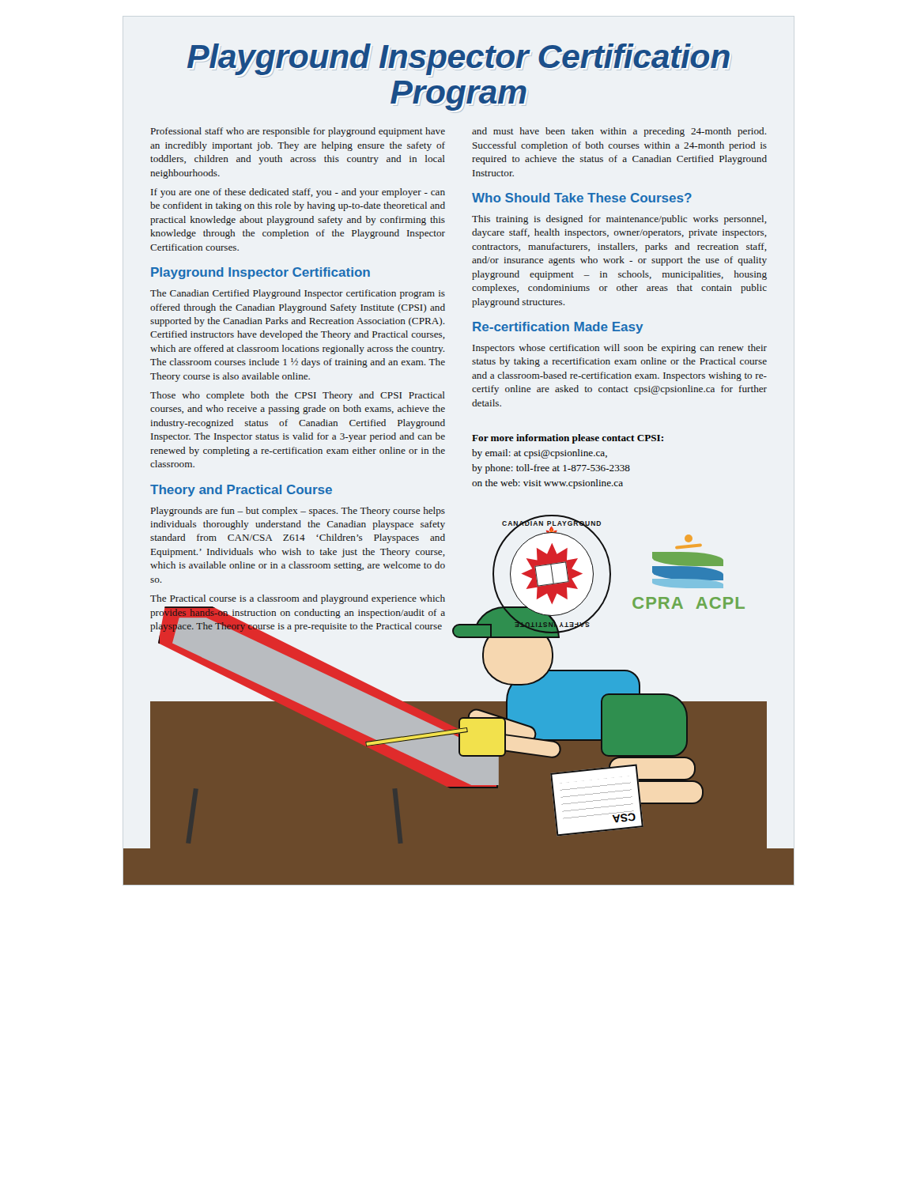Playground Inspector Certification Program
Professional staff who are responsible for playground equipment have an incredibly important job. They are helping ensure the safety of toddlers, children and youth across this country and in local neighbourhoods.
If you are one of these dedicated staff, you - and your employer - can be confident in taking on this role by having up-to-date theoretical and practical knowledge about playground safety and by confirming this knowledge through the completion of the Playground Inspector Certification courses.
Playground Inspector Certification
The Canadian Certified Playground Inspector certification program is offered through the Canadian Playground Safety Institute (CPSI) and supported by the Canadian Parks and Recreation Association (CPRA). Certified instructors have developed the Theory and Practical courses, which are offered at classroom locations regionally across the country. The classroom courses include 1 ½ days of training and an exam. The Theory course is also available online.
Those who complete both the CPSI Theory and CPSI Practical courses, and who receive a passing grade on both exams, achieve the industry-recognized status of Canadian Certified Playground Inspector. The Inspector status is valid for a 3-year period and can be renewed by completing a re-certification exam either online or in the classroom.
Theory and Practical Course
Playgrounds are fun – but complex – spaces. The Theory course helps individuals thoroughly understand the Canadian playspace safety standard from CAN/CSA Z614 ‘Children’s Playspaces and Equipment.’ Individuals who wish to take just the Theory course, which is available online or in a classroom setting, are welcome to do so.
The Practical course is a classroom and playground experience which provides hands-on instruction on conducting an inspection/audit of a playspace. The Theory course is a pre-requisite to the Practical course
and must have been taken within a preceding 24-month period. Successful completion of both courses within a 24-month period is required to achieve the status of a Canadian Certified Playground Instructor.
Who Should Take These Courses?
This training is designed for maintenance/public works personnel, daycare staff, health inspectors, owner/operators, private inspectors, contractors, manufacturers, installers, parks and recreation staff, and/or insurance agents who work - or support the use of quality playground equipment – in schools, municipalities, housing complexes, condominiums or other areas that contain public playground structures.
Re-certification Made Easy
Inspectors whose certification will soon be expiring can renew their status by taking a recertification exam online or the Practical course and a classroom-based re-certification exam. Inspectors wishing to re-certify online are asked to contact cpsi@cpsionline.ca for further details.
For more information please contact CPSI:
by email: at cpsi@cpsionline.ca,
by phone: toll-free at 1-877-536-2338
on the web: visit www.cpsionline.ca
🍁 CANADIAN PLAYGROUND SAFETY INSTITUTE
CPRA ACPL
CSA
For course details and registration form, see reverse side